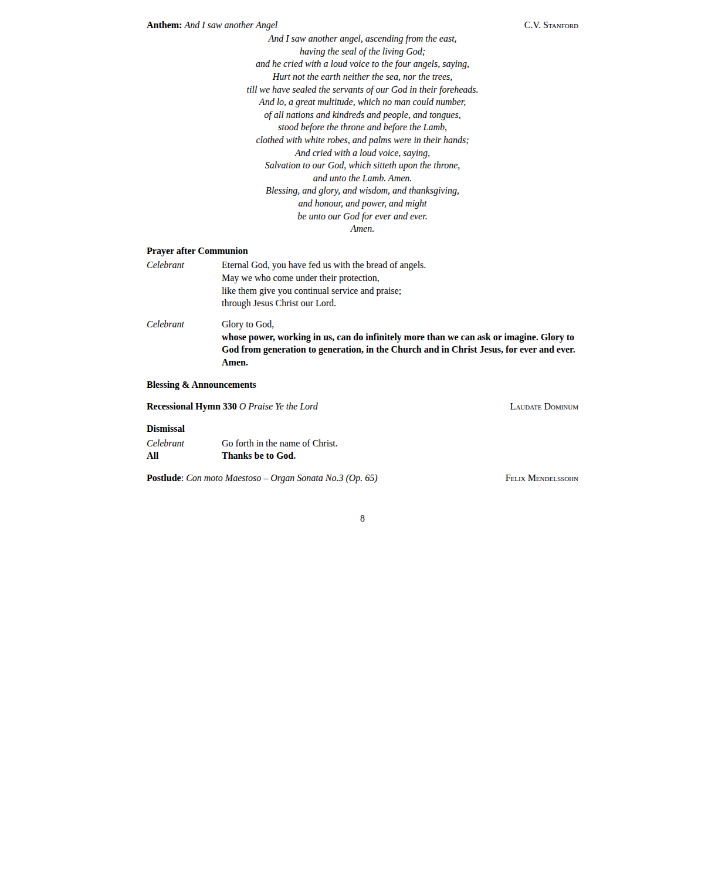Anthem:
And I saw another Angel
C.V. Stanford
And I saw another angel, ascending from the east,
having the seal of the living God;
and he cried with a loud voice to the four angels, saying,
Hurt not the earth neither the sea, nor the trees,
till we have sealed the servants of our God in their foreheads.
And lo, a great multitude, which no man could number,
of all nations and kindreds and people, and tongues,
stood before the throne and before the Lamb,
clothed with white robes, and palms were in their hands;
And cried with a loud voice, saying,
Salvation to our God, which sitteth upon the throne,
and unto the Lamb. Amen.
Blessing, and glory, and wisdom, and thanksgiving,
and honour, and power, and might
be unto our God for ever and ever.
Amen.
Prayer after Communion
Celebrant
Eternal God, you have fed us with the bread of angels.
May we who come under their protection,
like them give you continual service and praise;
through Jesus Christ our Lord.
Celebrant
Glory to God,
whose power, working in us, can do infinitely more than we can ask or imagine. Glory to God from generation to generation, in the Church and in Christ Jesus, for ever and ever. Amen.
Blessing & Announcements
Recessional Hymn 330 O Praise Ye the Lord
Laudate Dominum
Dismissal
Celebrant
Go forth in the name of Christ.
All
Thanks be to God.
Postlude: Con moto Maestoso – Organ Sonata No.3 (Op. 65)
Felix Mendelssohn
8